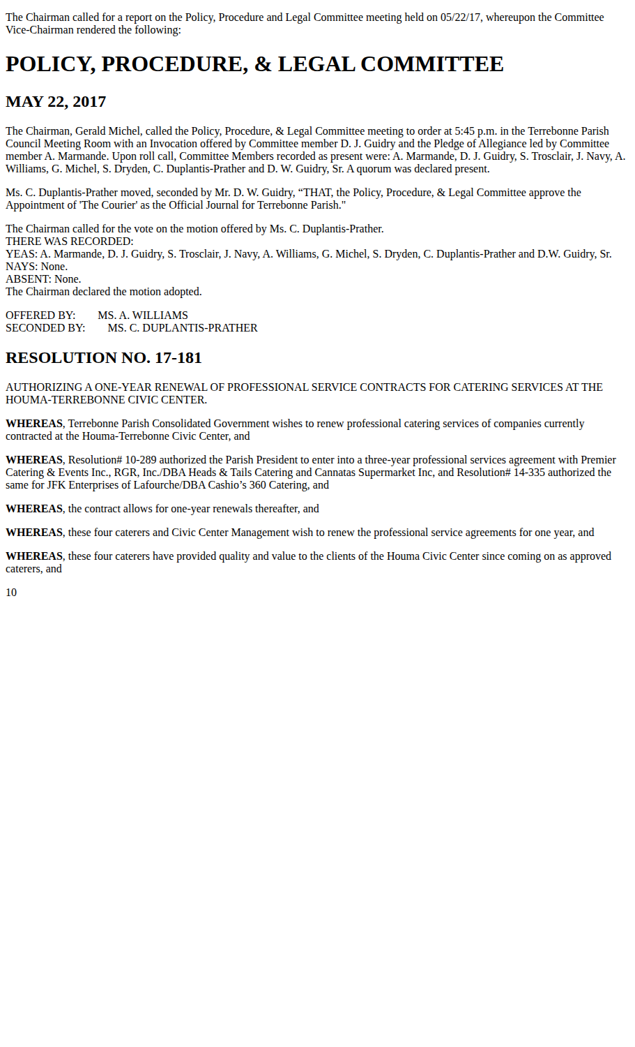The Chairman called for a report on the Policy, Procedure and Legal Committee meeting held on 05/22/17, whereupon the Committee Vice-Chairman rendered the following:
POLICY, PROCEDURE, & LEGAL COMMITTEE
MAY 22, 2017
The Chairman, Gerald Michel, called the Policy, Procedure, & Legal Committee meeting to order at 5:45 p.m. in the Terrebonne Parish Council Meeting Room with an Invocation offered by Committee member D. J. Guidry and the Pledge of Allegiance led by Committee member A. Marmande. Upon roll call, Committee Members recorded as present were: A. Marmande, D. J. Guidry, S. Trosclair, J. Navy, A. Williams, G. Michel, S. Dryden, C. Duplantis-Prather and D. W. Guidry, Sr. A quorum was declared present.
Ms. C. Duplantis-Prather moved, seconded by Mr. D. W. Guidry, “THAT, the Policy, Procedure, & Legal Committee approve the Appointment of 'The Courier' as the Official Journal for Terrebonne Parish."
The Chairman called for the vote on the motion offered by Ms. C. Duplantis-Prather.
THERE WAS RECORDED:
YEAS: A. Marmande, D. J. Guidry, S. Trosclair, J. Navy, A. Williams, G. Michel, S. Dryden, C. Duplantis-Prather and D.W. Guidry, Sr.
NAYS: None.
ABSENT: None.
The Chairman declared the motion adopted.
OFFERED BY:  MS. A. WILLIAMS
SECONDED BY:  MS. C. DUPLANTIS-PRATHER
RESOLUTION NO. 17-181
AUTHORIZING A ONE-YEAR RENEWAL OF PROFESSIONAL SERVICE CONTRACTS FOR CATERING SERVICES AT THE HOUMA-TERREBONNE CIVIC CENTER.
WHEREAS, Terrebonne Parish Consolidated Government wishes to renew professional catering services of companies currently contracted at the Houma-Terrebonne Civic Center, and
WHEREAS, Resolution# 10-289 authorized the Parish President to enter into a three-year professional services agreement with Premier Catering & Events Inc., RGR, Inc./DBA Heads & Tails Catering and Cannatas Supermarket Inc, and Resolution# 14-335 authorized the same for JFK Enterprises of Lafourche/DBA Cashio’s 360 Catering, and
WHEREAS, the contract allows for one-year renewals thereafter, and
WHEREAS, these four caterers and Civic Center Management wish to renew the professional service agreements for one year, and
WHEREAS, these four caterers have provided quality and value to the clients of the Houma Civic Center since coming on as approved caterers, and
10